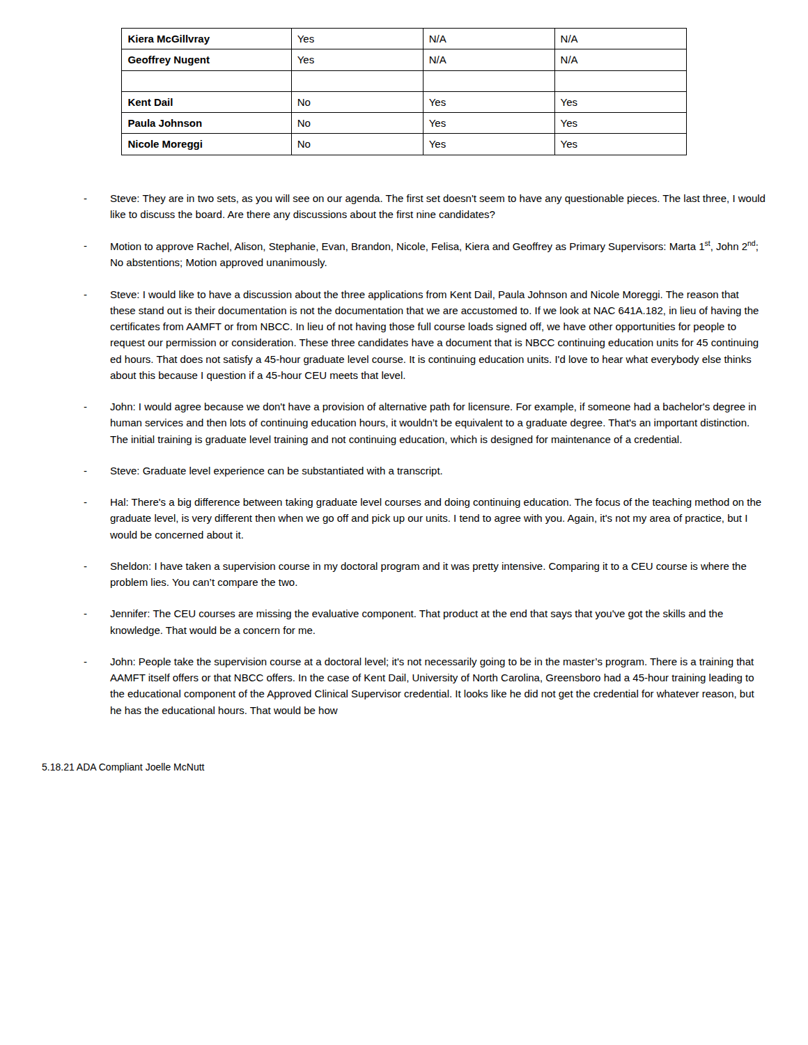| Kiera McGillvray | Yes | N/A | N/A |
| Geoffrey Nugent | Yes | N/A | N/A |
| Kent Dail | No | Yes | Yes |
| Paula Johnson | No | Yes | Yes |
| Nicole Moreggi | No | Yes | Yes |
Steve: They are in two sets, as you will see on our agenda. The first set doesn't seem to have any questionable pieces. The last three, I would like to discuss the board. Are there any discussions about the first nine candidates?
Motion to approve Rachel, Alison, Stephanie, Evan, Brandon, Nicole, Felisa, Kiera and Geoffrey as Primary Supervisors: Marta 1st, John 2nd; No abstentions; Motion approved unanimously.
Steve: I would like to have a discussion about the three applications from Kent Dail, Paula Johnson and Nicole Moreggi. The reason that these stand out is their documentation is not the documentation that we are accustomed to. If we look at NAC 641A.182, in lieu of having the certificates from AAMFT or from NBCC. In lieu of not having those full course loads signed off, we have other opportunities for people to request our permission or consideration. These three candidates have a document that is NBCC continuing education units for 45 continuing ed hours. That does not satisfy a 45-hour graduate level course. It is continuing education units. I'd love to hear what everybody else thinks about this because I question if a 45-hour CEU meets that level.
John: I would agree because we don't have a provision of alternative path for licensure. For example, if someone had a bachelor's degree in human services and then lots of continuing education hours, it wouldn’t be equivalent to a graduate degree. That's an important distinction. The initial training is graduate level training and not continuing education, which is designed for maintenance of a credential.
Steve: Graduate level experience can be substantiated with a transcript.
Hal: There's a big difference between taking graduate level courses and doing continuing education. The focus of the teaching method on the graduate level, is very different then when we go off and pick up our units. I tend to agree with you. Again, it's not my area of practice, but I would be concerned about it.
Sheldon: I have taken a supervision course in my doctoral program and it was pretty intensive. Comparing it to a CEU course is where the problem lies. You can’t compare the two.
Jennifer: The CEU courses are missing the evaluative component. That product at the end that says that you've got the skills and the knowledge. That would be a concern for me.
John: People take the supervision course at a doctoral level; it's not necessarily going to be in the master’s program. There is a training that AAMFT itself offers or that NBCC offers. In the case of Kent Dail, University of North Carolina, Greensboro had a 45-hour training leading to the educational component of the Approved Clinical Supervisor credential. It looks like he did not get the credential for whatever reason, but he has the educational hours. That would be how
5.18.21 ADA Compliant Joelle McNutt